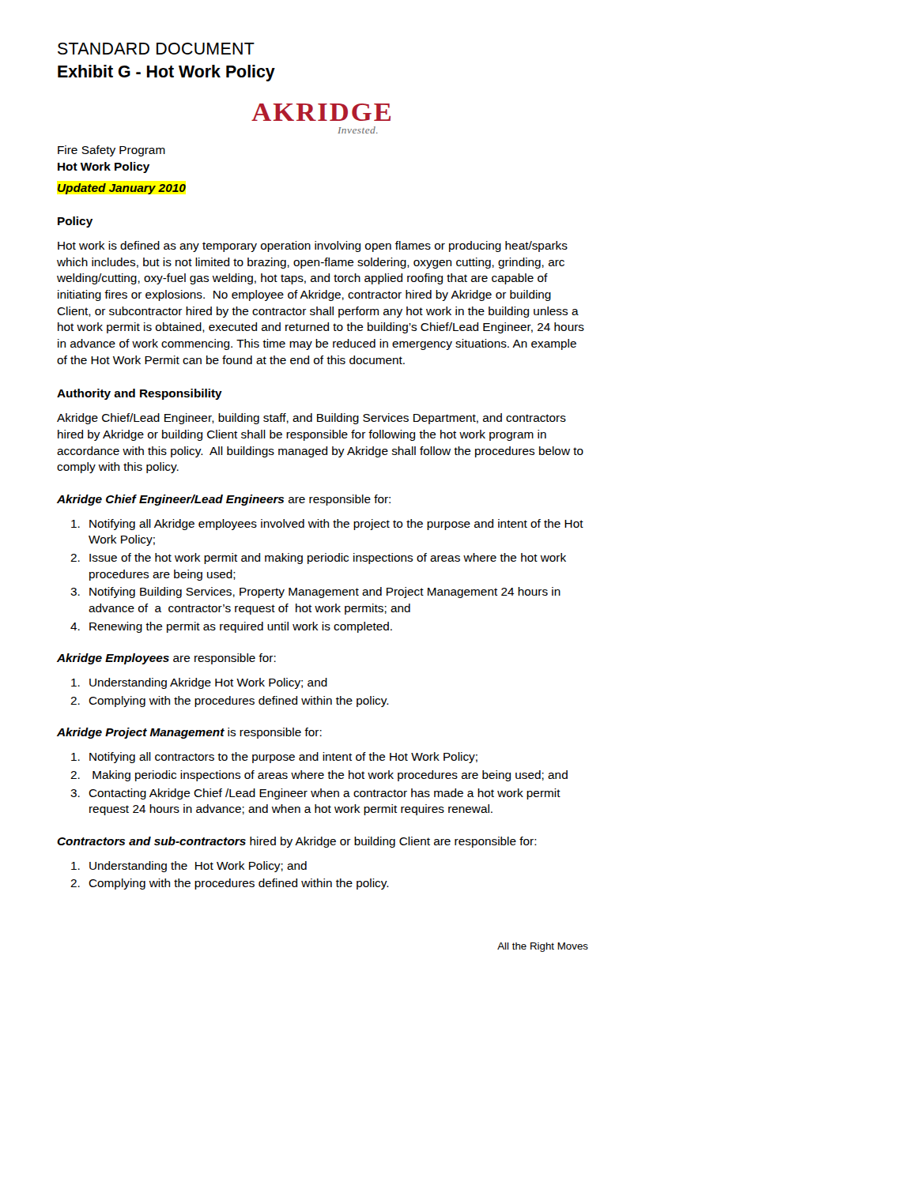STANDARD DOCUMENT
Exhibit G - Hot Work Policy
AKRIDGE
Invested.
Fire Safety Program
Hot Work Policy
Updated January 2010
Policy
Hot work is defined as any temporary operation involving open flames or producing heat/sparks which includes, but is not limited to brazing, open-flame soldering, oxygen cutting, grinding, arc welding/cutting, oxy-fuel gas welding, hot taps, and torch applied roofing that are capable of initiating fires or explosions. No employee of Akridge, contractor hired by Akridge or building Client, or subcontractor hired by the contractor shall perform any hot work in the building unless a hot work permit is obtained, executed and returned to the building’s Chief/Lead Engineer, 24 hours in advance of work commencing. This time may be reduced in emergency situations. An example of the Hot Work Permit can be found at the end of this document.
Authority and Responsibility
Akridge Chief/Lead Engineer, building staff, and Building Services Department, and contractors hired by Akridge or building Client shall be responsible for following the hot work program in accordance with this policy. All buildings managed by Akridge shall follow the procedures below to comply with this policy.
Akridge Chief Engineer/Lead Engineers are responsible for:
Notifying all Akridge employees involved with the project to the purpose and intent of the Hot Work Policy;
Issue of the hot work permit and making periodic inspections of areas where the hot work procedures are being used;
Notifying Building Services, Property Management and Project Management 24 hours in advance of a contractor’s request of hot work permits; and
Renewing the permit as required until work is completed.
Akridge Employees are responsible for:
Understanding Akridge Hot Work Policy; and
Complying with the procedures defined within the policy.
Akridge Project Management is responsible for:
Notifying all contractors to the purpose and intent of the Hot Work Policy;
Making periodic inspections of areas where the hot work procedures are being used; and
Contacting Akridge Chief /Lead Engineer when a contractor has made a hot work permit request 24 hours in advance; and when a hot work permit requires renewal.
Contractors and sub-contractors hired by Akridge or building Client are responsible for:
Understanding the Hot Work Policy; and
Complying with the procedures defined within the policy.
All the Right Moves